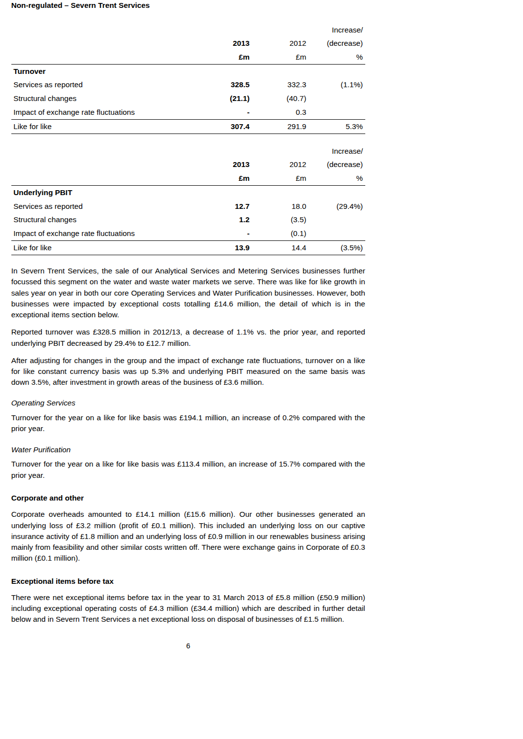Non-regulated – Severn Trent Services
| | | | Increase/ |
| --- | --- | --- | --- |
| | 2013 | 2012 | (decrease) |
| | £m | £m | % |
| Turnover | | | |
| Services as reported | 328.5 | 332.3 | (1.1%) |
| Structural changes | (21.1) | (40.7) | |
| Impact of exchange rate fluctuations | - | 0.3 | |
| Like for like | 307.4 | 291.9 | 5.3% |
| | | | Increase/ |
| --- | --- | --- | --- |
| | 2013 | 2012 | (decrease) |
| | £m | £m | % |
| Underlying PBIT | | | |
| Services as reported | 12.7 | 18.0 | (29.4%) |
| Structural changes | 1.2 | (3.5) | |
| Impact of exchange rate fluctuations | - | (0.1) | |
| Like for like | 13.9 | 14.4 | (3.5%) |
In Severn Trent Services, the sale of our Analytical Services and Metering Services businesses further focussed this segment on the water and waste water markets we serve. There was like for like growth in sales year on year in both our core Operating Services and Water Purification businesses. However, both businesses were impacted by exceptional costs totalling £14.6 million, the detail of which is in the exceptional items section below.
Reported turnover was £328.5 million in 2012/13, a decrease of 1.1% vs. the prior year, and reported underlying PBIT decreased by 29.4% to £12.7 million.
After adjusting for changes in the group and the impact of exchange rate fluctuations, turnover on a like for like constant currency basis was up 5.3% and underlying PBIT measured on the same basis was down 3.5%, after investment in growth areas of the business of £3.6 million.
Operating Services
Turnover for the year on a like for like basis was £194.1 million, an increase of 0.2% compared with the prior year.
Water Purification
Turnover for the year on a like for like basis was £113.4 million, an increase of 15.7% compared with the prior year.
Corporate and other
Corporate overheads amounted to £14.1 million (£15.6 million). Our other businesses generated an underlying loss of £3.2 million (profit of £0.1 million). This included an underlying loss on our captive insurance activity of £1.8 million and an underlying loss of £0.9 million in our renewables business arising mainly from feasibility and other similar costs written off. There were exchange gains in Corporate of £0.3 million (£0.1 million).
Exceptional items before tax
There were net exceptional items before tax in the year to 31 March 2013 of £5.8 million (£50.9 million) including exceptional operating costs of £4.3 million (£34.4 million) which are described in further detail below and in Severn Trent Services a net exceptional loss on disposal of businesses of £1.5 million.
6